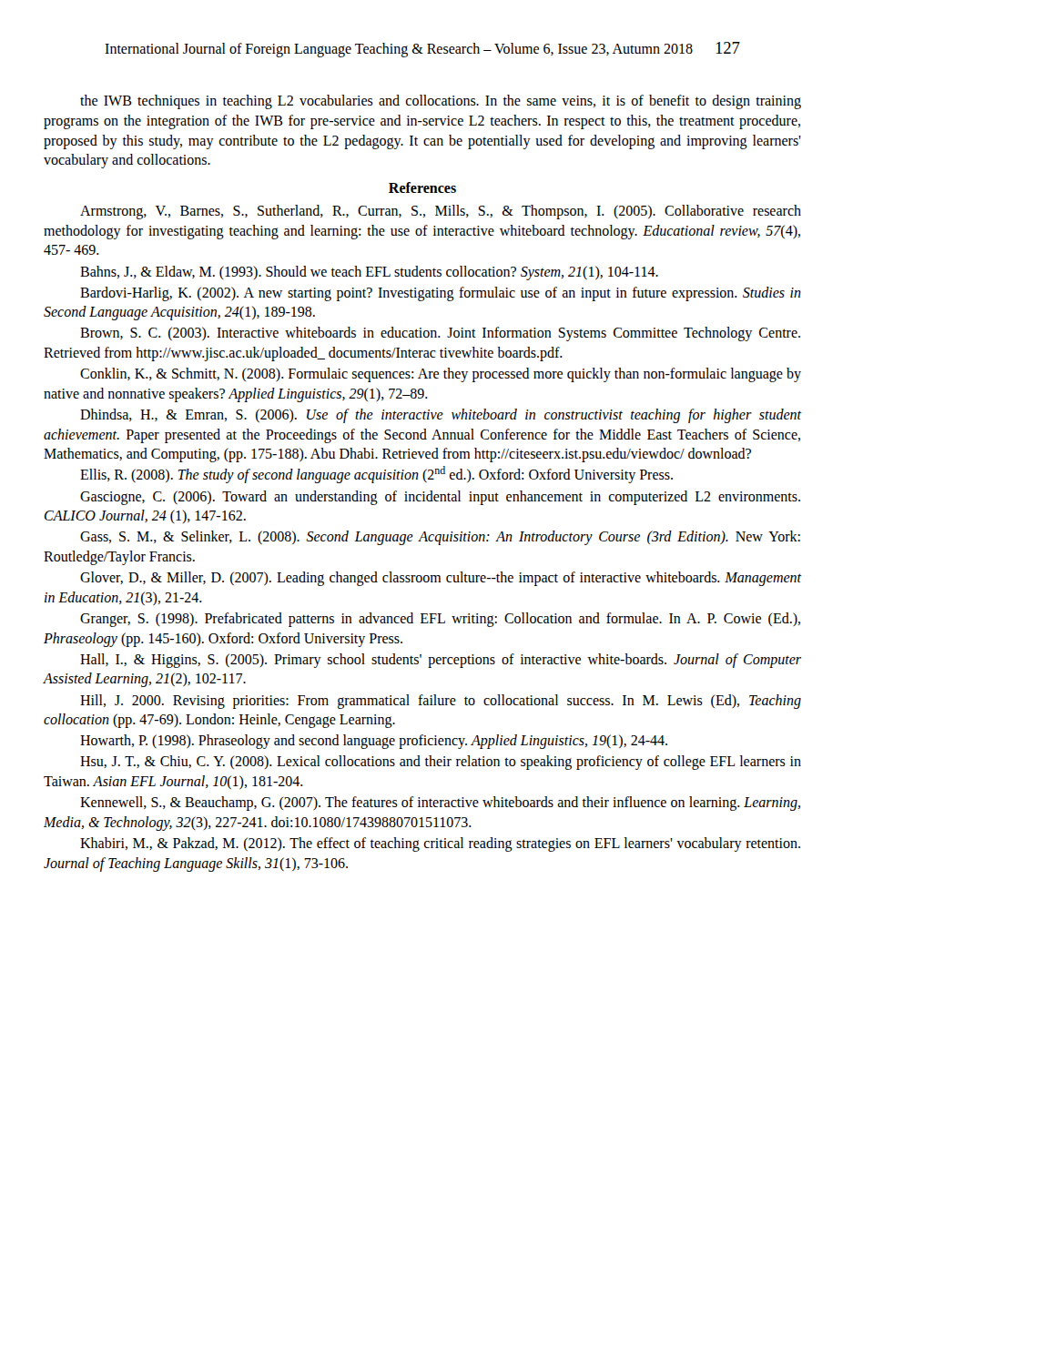International Journal of Foreign Language Teaching & Research – Volume 6, Issue 23, Autumn 2018 127
the IWB techniques in teaching L2 vocabularies and collocations. In the same veins, it is of benefit to design training programs on the integration of the IWB for pre-service and in-service L2 teachers. In respect to this, the treatment procedure, proposed by this study, may contribute to the L2 pedagogy. It can be potentially used for developing and improving learners' vocabulary and collocations.
References
Armstrong, V., Barnes, S., Sutherland, R., Curran, S., Mills, S., & Thompson, I. (2005). Collaborative research methodology for investigating teaching and learning: the use of interactive whiteboard technology. Educational review, 57(4), 457- 469.
Bahns, J., & Eldaw, M. (1993). Should we teach EFL students collocation? System, 21(1), 104-114.
Bardovi-Harlig, K. (2002). A new starting point? Investigating formulaic use of an input in future expression. Studies in Second Language Acquisition, 24(1), 189-198.
Brown, S. C. (2003). Interactive whiteboards in education. Joint Information Systems Committee Technology Centre. Retrieved from http://www.jisc.ac.uk/uploaded_ documents/Interac tivewhite boards.pdf.
Conklin, K., & Schmitt, N. (2008). Formulaic sequences: Are they processed more quickly than non-formulaic language by native and nonnative speakers? Applied Linguistics, 29(1), 72–89.
Dhindsa, H., & Emran, S. (2006). Use of the interactive whiteboard in constructivist teaching for higher student achievement. Paper presented at the Proceedings of the Second Annual Conference for the Middle East Teachers of Science, Mathematics, and Computing, (pp. 175-188). Abu Dhabi. Retrieved from http://citeseerx.ist.psu.edu/viewdoc/ download?
Ellis, R. (2008). The study of second language acquisition (2nd ed.). Oxford: Oxford University Press.
Gasciogne, C. (2006). Toward an understanding of incidental input enhancement in computerized L2 environments. CALICO Journal, 24 (1), 147-162.
Gass, S. M., & Selinker, L. (2008). Second Language Acquisition: An Introductory Course (3rd Edition). New York: Routledge/Taylor Francis.
Glover, D., & Miller, D. (2007). Leading changed classroom culture--the impact of interactive whiteboards. Management in Education, 21(3), 21-24.
Granger, S. (1998). Prefabricated patterns in advanced EFL writing: Collocation and formulae. In A. P. Cowie (Ed.), Phraseology (pp. 145-160). Oxford: Oxford University Press.
Hall, I., & Higgins, S. (2005). Primary school students' perceptions of interactive white-boards. Journal of Computer Assisted Learning, 21(2), 102-117.
Hill, J. 2000. Revising priorities: From grammatical failure to collocational success. In M. Lewis (Ed), Teaching collocation (pp. 47-69). London: Heinle, Cengage Learning.
Howarth, P. (1998). Phraseology and second language proficiency. Applied Linguistics, 19(1), 24-44.
Hsu, J. T., & Chiu, C. Y. (2008). Lexical collocations and their relation to speaking proficiency of college EFL learners in Taiwan. Asian EFL Journal, 10(1), 181-204.
Kennewell, S., & Beauchamp, G. (2007). The features of interactive whiteboards and their influence on learning. Learning, Media, & Technology, 32(3), 227-241. doi:10.1080/17439880701511073.
Khabiri, M., & Pakzad, M. (2012). The effect of teaching critical reading strategies on EFL learners' vocabulary retention. Journal of Teaching Language Skills, 31(1), 73-106.